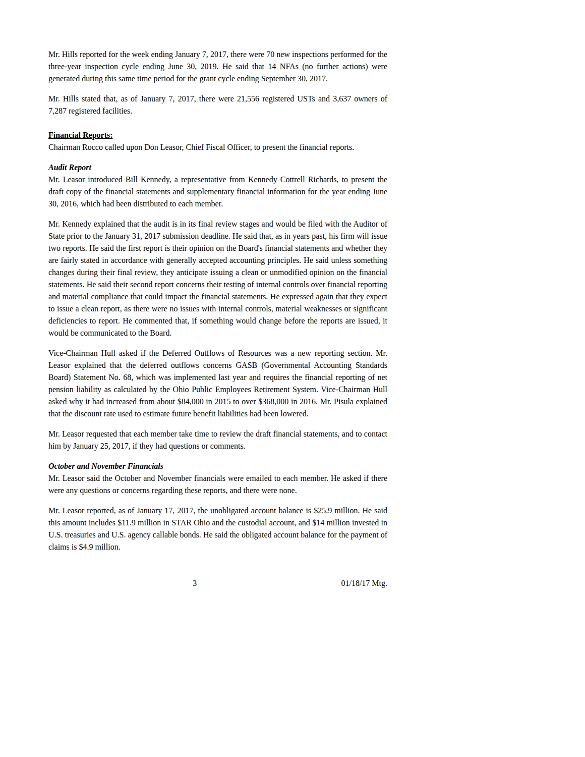Mr. Hills reported for the week ending January 7, 2017, there were 70 new inspections performed for the three-year inspection cycle ending June 30, 2019. He said that 14 NFAs (no further actions) were generated during this same time period for the grant cycle ending September 30, 2017.
Mr. Hills stated that, as of January 7, 2017, there were 21,556 registered USTs and 3,637 owners of 7,287 registered facilities.
Financial Reports:
Chairman Rocco called upon Don Leasor, Chief Fiscal Officer, to present the financial reports.
Audit Report
Mr. Leasor introduced Bill Kennedy, a representative from Kennedy Cottrell Richards, to present the draft copy of the financial statements and supplementary financial information for the year ending June 30, 2016, which had been distributed to each member.
Mr. Kennedy explained that the audit is in its final review stages and would be filed with the Auditor of State prior to the January 31, 2017 submission deadline. He said that, as in years past, his firm will issue two reports. He said the first report is their opinion on the Board's financial statements and whether they are fairly stated in accordance with generally accepted accounting principles. He said unless something changes during their final review, they anticipate issuing a clean or unmodified opinion on the financial statements. He said their second report concerns their testing of internal controls over financial reporting and material compliance that could impact the financial statements. He expressed again that they expect to issue a clean report, as there were no issues with internal controls, material weaknesses or significant deficiencies to report. He commented that, if something would change before the reports are issued, it would be communicated to the Board.
Vice-Chairman Hull asked if the Deferred Outflows of Resources was a new reporting section. Mr. Leasor explained that the deferred outflows concerns GASB (Governmental Accounting Standards Board) Statement No. 68, which was implemented last year and requires the financial reporting of net pension liability as calculated by the Ohio Public Employees Retirement System. Vice-Chairman Hull asked why it had increased from about $84,000 in 2015 to over $368,000 in 2016. Mr. Pisula explained that the discount rate used to estimate future benefit liabilities had been lowered.
Mr. Leasor requested that each member take time to review the draft financial statements, and to contact him by January 25, 2017, if they had questions or comments.
October and November Financials
Mr. Leasor said the October and November financials were emailed to each member. He asked if there were any questions or concerns regarding these reports, and there were none.
Mr. Leasor reported, as of January 17, 2017, the unobligated account balance is $25.9 million. He said this amount includes $11.9 million in STAR Ohio and the custodial account, and $14 million invested in U.S. treasuries and U.S. agency callable bonds. He said the obligated account balance for the payment of claims is $4.9 million.
3 01/18/17 Mtg.